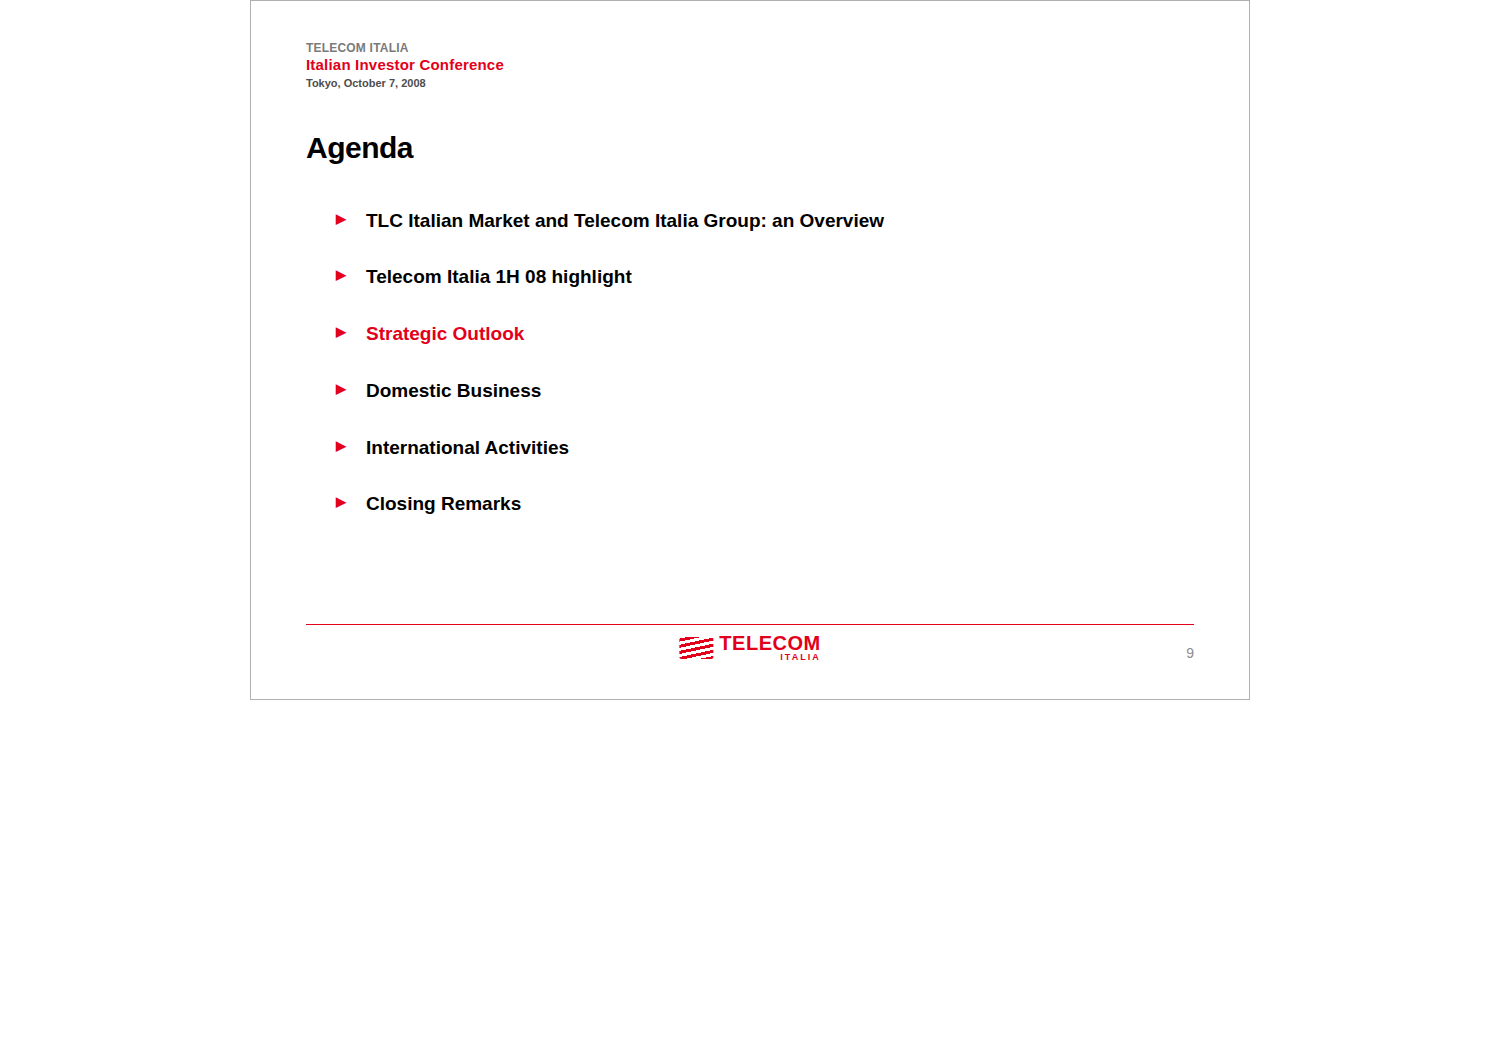TELECOM ITALIA
Italian Investor Conference
Tokyo, October 7, 2008
Agenda
TLC Italian Market and Telecom Italia Group: an Overview
Telecom Italia 1H 08 highlight
Strategic Outlook
Domestic Business
International Activities
Closing Remarks
TELECOM ITALIA
9